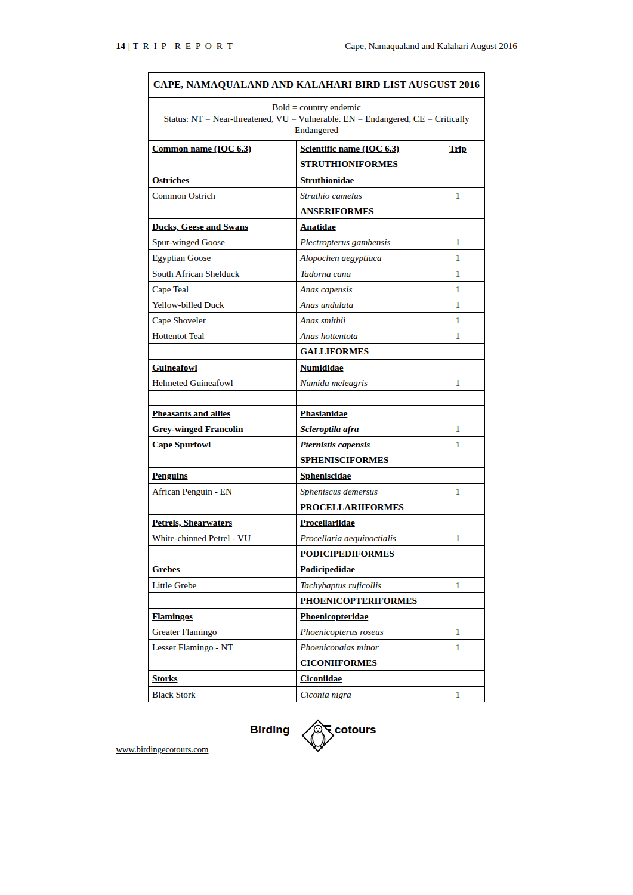14 | T R I P R E P O R T
Cape, Namaqualand and Kalahari August 2016
| CAPE, NAMAQUALAND AND KALAHARI BIRD LIST AUSGUST 2016 |
| Bold = country endemic Status: NT = Near-threatened, VU = Vulnerable, EN = Endangered, CE = Critically Endangered |
| Common name (IOC 6.3) | Scientific name (IOC 6.3) | Trip |
| | STRUTHIONIFORMES | |
| Ostriches | Struthionidae | |
| Common Ostrich | Struthio camelus | 1 |
| | ANSERIFORMES | |
| Ducks, Geese and Swans | Anatidae | |
| Spur-winged Goose | Plectropterus gambensis | 1 |
| Egyptian Goose | Alopochen aegyptiaca | 1 |
| South African Shelduck | Tadorna cana | 1 |
| Cape Teal | Anas capensis | 1 |
| Yellow-billed Duck | Anas undulata | 1 |
| Cape Shoveler | Anas smithii | 1 |
| Hottentot Teal | Anas hottentota | 1 |
| | GALLIFORMES | |
| Guineafowl | Numididae | |
| Helmeted Guineafowl | Numida meleagris | 1 |
| Pheasants and allies | Phasianidae | |
| Grey-winged Francolin | Scleroptila afra | 1 |
| Cape Spurfowl | Pternistis capensis | 1 |
| | SPHENISCIFORMES | |
| Penguins | Spheniscidae | |
| African Penguin - EN | Spheniscus demersus | 1 |
| | PROCELLARIIFORMES | |
| Petrels, Shearwaters | Procellariidae | |
| White-chinned Petrel - VU | Procellaria aequinoctialis | 1 |
| | PODICIPEDIFORMES | |
| Grebes | Podicipedidae | |
| Little Grebe | Tachybaptus ruficollis | 1 |
| | PHOENICOPTERIFORMES | |
| Flamingos | Phoenicopteridae | |
| Greater Flamingo | Phoenicopterus roseus | 1 |
| Lesser Flamingo - NT | Phoeniconaias minor | 1 |
| | CICONIIFORMES | |
| Storks | Ciconiidae | |
| Black Stork | Ciconia nigra | 1 |
www.birdingecotours.com
Birding cotours E